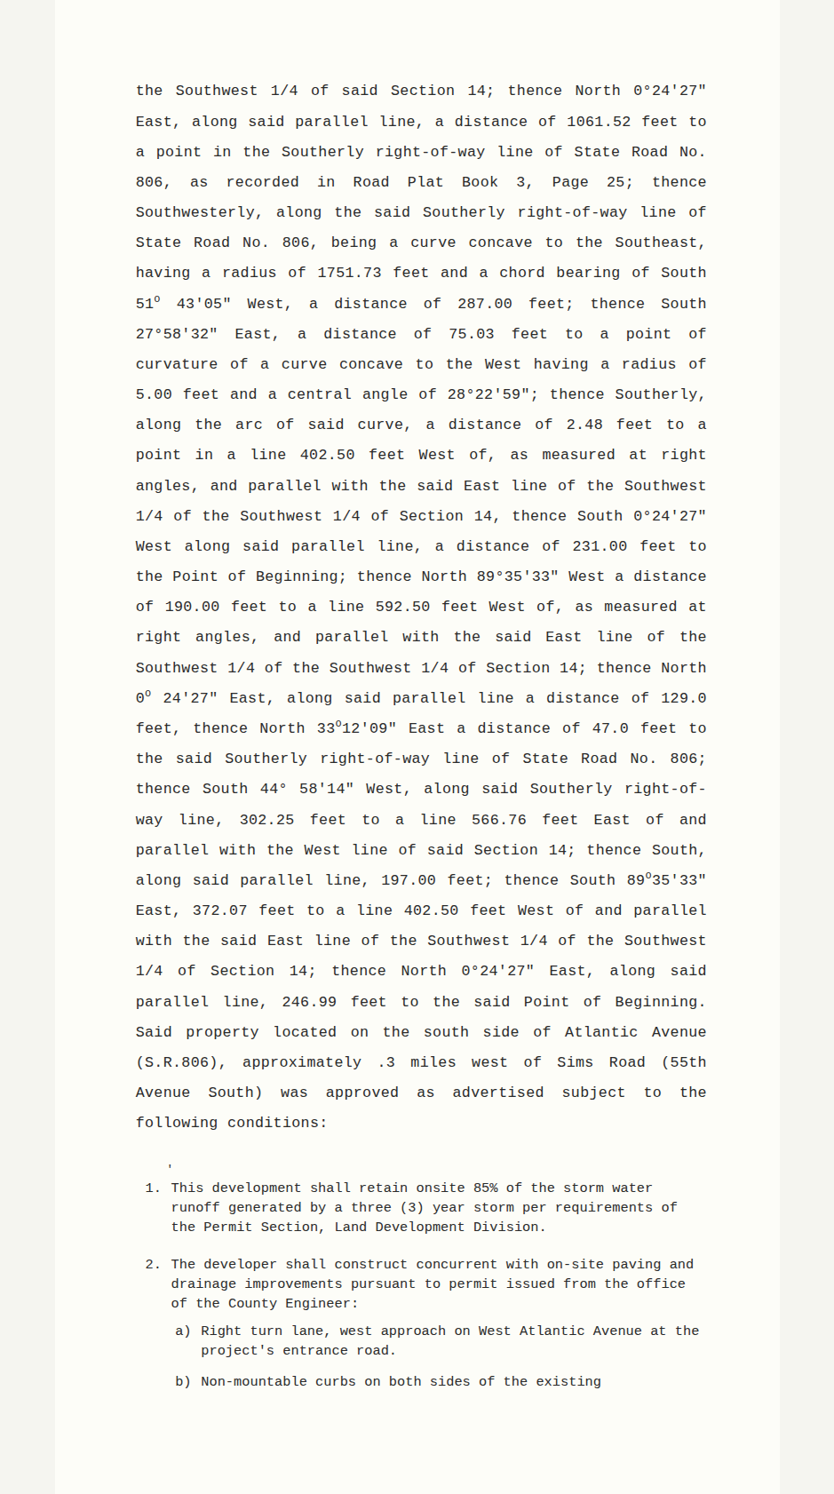the Southwest 1/4 of said Section 14; thence North 0°24'27" East, along said parallel line, a distance of 1061.52 feet to a point in the Southerly right-of-way line of State Road No. 806, as recorded in Road Plat Book 3, Page 25; thence Southwesterly, along the said Southerly right-of-way line of State Road No. 806, being a curve concave to the Southeast, having a radius of 1751.73 feet and a chord bearing of South 51o 43'05" West, a distance of 287.00 feet; thence South 27°58'32" East, a distance of 75.03 feet to a point of curvature of a curve concave to the West having a radius of 5.00 feet and a central angle of 28°22'59"; thence Southerly, along the arc of said curve, a distance of 2.48 feet to a point in a line 402.50 feet West of, as measured at right angles, and parallel with the said East line of the Southwest 1/4 of the Southwest 1/4 of Section 14, thence South 0°24'27" West along said parallel line, a distance of 231.00 feet to the Point of Beginning; thence North 89°35'33" West a distance of 190.00 feet to a line 592.50 feet West of, as measured at right angles, and parallel with the said East line of the Southwest 1/4 of the Southwest 1/4 of Section 14; thence North 0o 24'27" East, along said parallel line a distance of 129.0 feet, thence North 33o12'09" East a distance of 47.0 feet to the said Southerly right-of-way line of State Road No. 806; thence South 44° 58'14" West, along said Southerly right-of-way line, 302.25 feet to a line 566.76 feet East of and parallel with the West line of said Section 14; thence South, along said parallel line, 197.00 feet; thence South 89o35'33" East, 372.07 feet to a line 402.50 feet West of and parallel with the said East line of the Southwest 1/4 of the Southwest 1/4 of Section 14; thence North 0°24'27" East, along said parallel line, 246.99 feet to the said Point of Beginning. Said property located on the south side of Atlantic Avenue (S.R.806), approximately .3 miles west of Sims Road (55th Avenue South) was approved as advertised subject to the following conditions:
'
This development shall retain onsite 85% of the storm water runoff generated by a three (3) year storm per requirements of the Permit Section, Land Development Division.
The developer shall construct concurrent with on-site paving and drainage improvements pursuant to permit issued from the office of the County Engineer:
Right turn lane, west approach on West Atlantic Avenue at the project's entrance road.
Non-mountable curbs on both sides of the existing